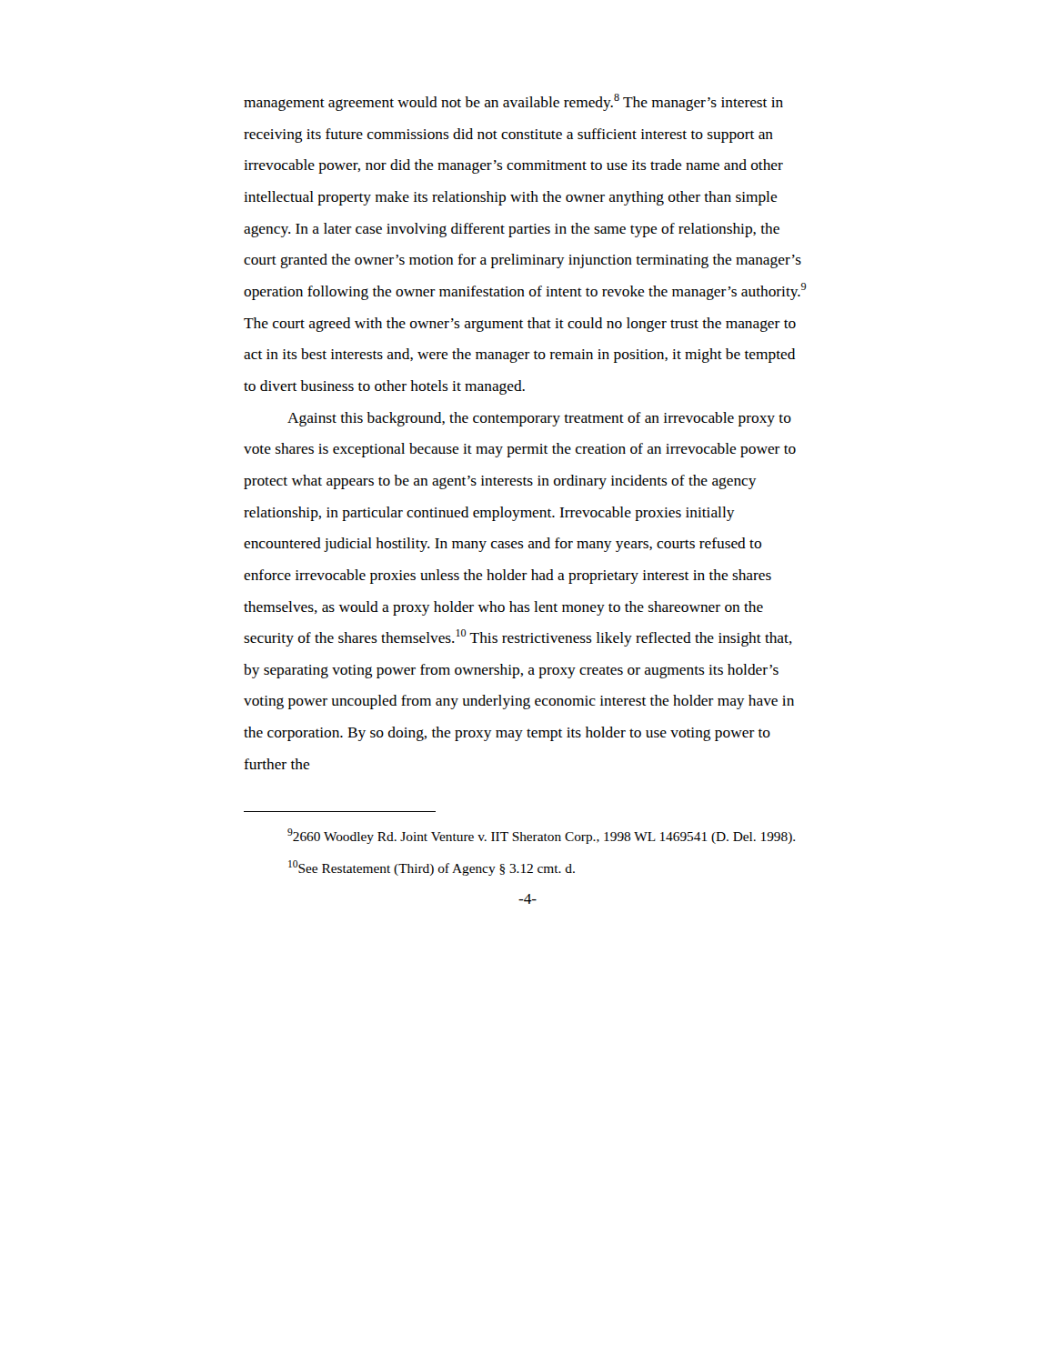management agreement would not be an available remedy.8 The manager’s interest in receiving its future commissions did not constitute a sufficient interest to support an irrevocable power, nor did the manager’s commitment to use its trade name and other intellectual property make its relationship with the owner anything other than simple agency. In a later case involving different parties in the same type of relationship, the court granted the owner’s motion for a preliminary injunction terminating the manager’s operation following the owner manifestation of intent to revoke the manager’s authority.9 The court agreed with the owner’s argument that it could no longer trust the manager to act in its best interests and, were the manager to remain in position, it might be tempted to divert business to other hotels it managed.
Against this background, the contemporary treatment of an irrevocable proxy to vote shares is exceptional because it may permit the creation of an irrevocable power to protect what appears to be an agent’s interests in ordinary incidents of the agency relationship, in particular continued employment. Irrevocable proxies initially encountered judicial hostility. In many cases and for many years, courts refused to enforce irrevocable proxies unless the holder had a proprietary interest in the shares themselves, as would a proxy holder who has lent money to the shareowner on the security of the shares themselves.10 This restrictiveness likely reflected the insight that, by separating voting power from ownership, a proxy creates or augments its holder’s voting power uncoupled from any underlying economic interest the holder may have in the corporation. By so doing, the proxy may tempt its holder to use voting power to further the
92660 Woodley Rd. Joint Venture v. IIT Sheraton Corp., 1998 WL 1469541 (D. Del. 1998).
10See Restatement (Third) of Agency § 3.12 cmt. d.
-4-